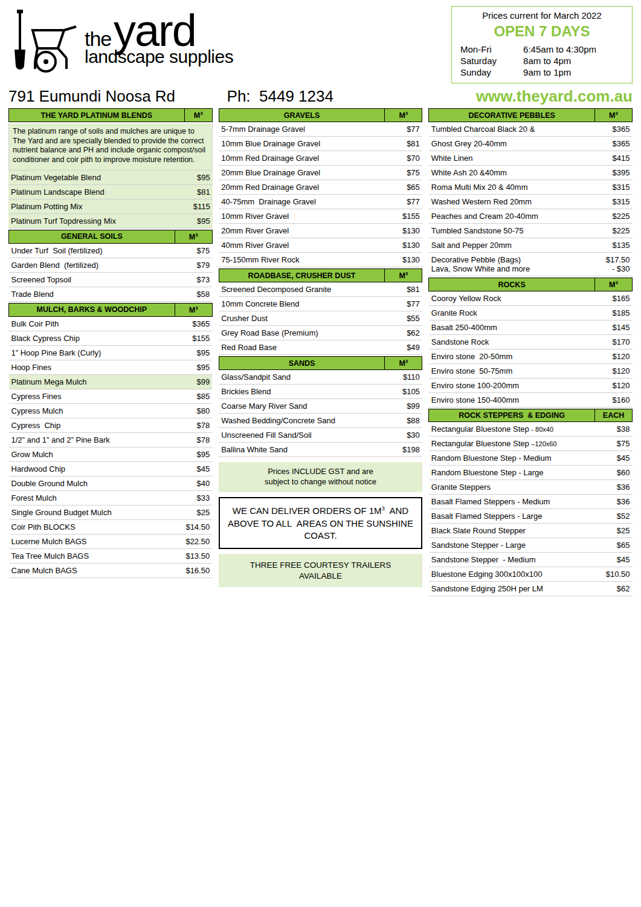the yard landscape supplies
Prices current for March 2022
OPEN 7 DAYS
| Mon-Fri | 6:45am to 4:30pm |
| Saturday | 8am to 4pm |
| Sunday | 9am to 1pm |
791 Eumundi Noosa Rd
Ph: 5449 1234
www.theyard.com.au
| THE YARD PLATINUM BLENDS | M 3 |
| --- | --- |
The platinum range of soils and mulches are unique to The Yard and are specially blended to provide the correct nutrient balance and PH and include organic compost/soil conditioner and coir pith to improve moisture retention.
| Platinum Vegetable Blend | $95 |
| Platinum Landscape Blend | $81 |
| Platinum Potting Mix | $115 |
| Platinum Turf Topdressing Mix | $95 |
| GENERAL SOILS | M 3 |
| --- | --- |
| Under Turf Soil (fertilized) | $75 |
| Garden Blend (fertilized) | $79 |
| Screened Topsoil | $73 |
| Trade Blend | $58 |
| MULCH, BARKS & WOODCHIP | M 3 |
| --- | --- |
| Bulk Coir Pith | $365 |
| Black Cypress Chip | $155 |
| 1” Hoop Pine Bark (Curly) | $95 |
| Hoop Fines | $95 |
| Platinum Mega Mulch | $99 |
| Cypress Fines | $85 |
| Cypress Mulch | $80 |
| Cypress Chip | $78 |
| 1/2” and 1” and 2” Pine Bark | $78 |
| Grow Mulch | $95 |
| Hardwood Chip | $45 |
| Double Ground Mulch | $40 |
| Forest Mulch | $33 |
| Single Ground Budget Mulch | $25 |
| Coir Pith BLOCKS | $14.50 |
| Lucerne Mulch BAGS | $22.50 |
| Tea Tree Mulch BAGS | $13.50 |
| Cane Mulch BAGS | $16.50 |
| GRAVELS | M 3 |
| --- | --- |
| 5-7mm Drainage Gravel | $77 |
| 10mm Blue Drainage Gravel | $81 |
| 10mm Red Drainage Gravel | $70 |
| 20mm Blue Drainage Gravel | $75 |
| 20mm Red Drainage Gravel | $65 |
| 40-75mm Drainage Gravel | $77 |
| 10mm River Gravel | $155 |
| 20mm River Gravel | $130 |
| 40mm River Gravel | $130 |
| 75-150mm River Rock | $130 |
| ROADBASE, CRUSHER DUST | M 3 |
| --- | --- |
| Screened Decomposed Granite | $81 |
| 10mm Concrete Blend | $77 |
| Crusher Dust | $55 |
| Grey Road Base (Premium) | $62 |
| Red Road Base | $49 |
| SANDS | M 3 |
| --- | --- |
| Glass/Sandpit Sand | $110 |
| Brickies Blend | $105 |
| Coarse Mary River Sand | $99 |
| Washed Bedding/Concrete Sand | $88 |
| Unscreened Fill Sand/Soil | $30 |
| Ballina White Sand | $198 |
Prices INCLUDE GST and are
subject to change without notice
WE CAN DELIVER ORDERS OF 1M3 AND ABOVE TO ALL AREAS ON THE SUNSHINE COAST.
THREE FREE COURTESY TRAILERS
AVAILABLE
| DECORATIVE PEBBLES | M 3 |
| --- | --- |
| Tumbled Charcoal Black 20 & | $365 |
| Ghost Grey 20-40mm | $365 |
| White Linen | $415 |
| White Ash 20 &40mm | $395 |
| Roma Multi Mix 20 & 40mm | $315 |
| Washed Western Red 20mm | $315 |
| Peaches and Cream 20-40mm | $225 |
| Tumbled Sandstone 50-75 | $225 |
| Salt and Pepper 20mm | $135 |
| Decorative Pebble (Bags) Lava, Snow White and more | $17.50 - $30 |
| ROCKS | M 3 |
| --- | --- |
| Cooroy Yellow Rock | $165 |
| Granite Rock | $185 |
| Basalt 250-400mm | $145 |
| Sandstone Rock | $170 |
| Enviro stone 20-50mm | $120 |
| Enviro stone 50-75mm | $120 |
| Enviro stone 100-200mm | $120 |
| Enviro stone 150-400mm | $160 |
| ROCK STEPPERS & EDGING | EACH |
| --- | --- |
| Rectangular Bluestone Step - 80x40 | $38 |
| Rectangular Bluestone Step –120x60 | $75 |
| Random Bluestone Step - Medium | $45 |
| Random Bluestone Step - Large | $60 |
| Granite Steppers | $36 |
| Basalt Flamed Steppers - Medium | $36 |
| Basalt Flamed Steppers - Large | $52 |
| Black Slate Round Stepper | $25 |
| Sandstone Stepper - Large | $65 |
| Sandstone Stepper - Medium | $45 |
| Bluestone Edging 300x100x100 | $10.50 |
| Sandstone Edging 250H per LM | $62 |